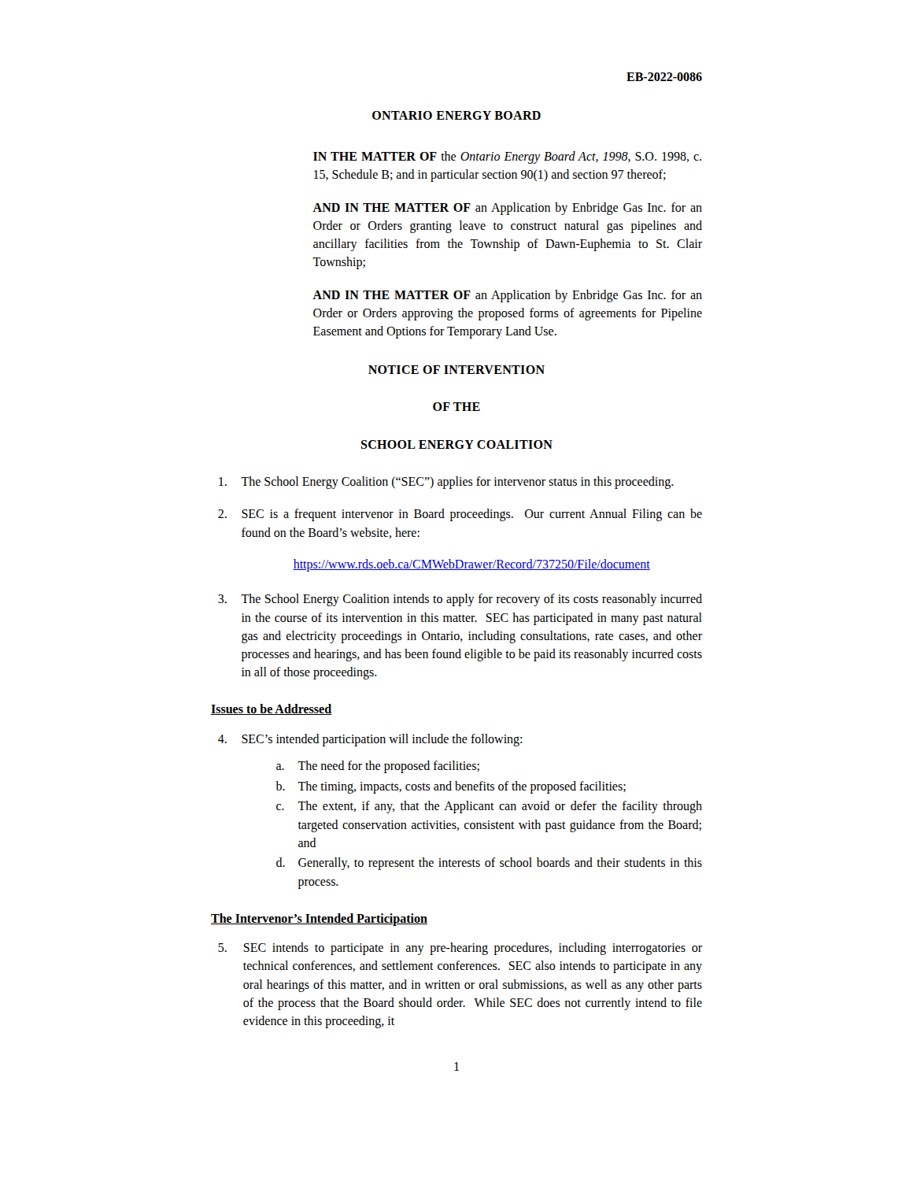EB-2022-0086
ONTARIO ENERGY BOARD
IN THE MATTER OF the Ontario Energy Board Act, 1998, S.O. 1998, c. 15, Schedule B; and in particular section 90(1) and section 97 thereof;
AND IN THE MATTER OF an Application by Enbridge Gas Inc. for an Order or Orders granting leave to construct natural gas pipelines and ancillary facilities from the Township of Dawn-Euphemia to St. Clair Township;
AND IN THE MATTER OF an Application by Enbridge Gas Inc. for an Order or Orders approving the proposed forms of agreements for Pipeline Easement and Options for Temporary Land Use.
NOTICE OF INTERVENTION
OF THE
SCHOOL ENERGY COALITION
The School Energy Coalition (“SEC”) applies for intervenor status in this proceeding.
SEC is a frequent intervenor in Board proceedings. Our current Annual Filing can be found on the Board’s website, here:
https://www.rds.oeb.ca/CMWebDrawer/Record/737250/File/document
The School Energy Coalition intends to apply for recovery of its costs reasonably incurred in the course of its intervention in this matter. SEC has participated in many past natural gas and electricity proceedings in Ontario, including consultations, rate cases, and other processes and hearings, and has been found eligible to be paid its reasonably incurred costs in all of those proceedings.
Issues to be Addressed
SEC’s intended participation will include the following:
The need for the proposed facilities;
The timing, impacts, costs and benefits of the proposed facilities;
The extent, if any, that the Applicant can avoid or defer the facility through targeted conservation activities, consistent with past guidance from the Board; and
Generally, to represent the interests of school boards and their students in this process.
The Intervenor’s Intended Participation
SEC intends to participate in any pre-hearing procedures, including interrogatories or technical conferences, and settlement conferences. SEC also intends to participate in any oral hearings of this matter, and in written or oral submissions, as well as any other parts of the process that the Board should order. While SEC does not currently intend to file evidence in this proceeding, it
1